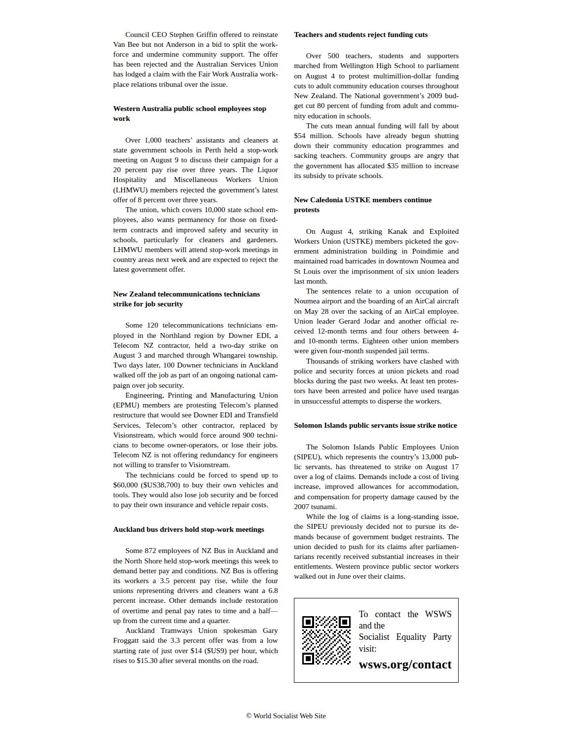Council CEO Stephen Griffin offered to reinstate Van Bee but not Anderson in a bid to split the workforce and undermine community support. The offer has been rejected and the Australian Services Union has lodged a claim with the Fair Work Australia workplace relations tribunal over the issue.
Western Australia public school employees stop work
Over 1,000 teachers’ assistants and cleaners at state government schools in Perth held a stop-work meeting on August 9 to discuss their campaign for a 20 percent pay rise over three years. The Liquor Hospitality and Miscellaneous Workers Union (LHMWU) members rejected the government’s latest offer of 8 percent over three years.
The union, which covers 10,000 state school employees, also wants permanency for those on fixed-term contracts and improved safety and security in schools, particularly for cleaners and gardeners. LHMWU members will attend stop-work meetings in country areas next week and are expected to reject the latest government offer.
New Zealand telecommunications technicians strike for job security
Some 120 telecommunications technicians employed in the Northland region by Downer EDI, a Telecom NZ contractor, held a two-day strike on August 3 and marched through Whangarei township. Two days later, 100 Downer technicians in Auckland walked off the job as part of an ongoing national campaign over job security.
Engineering, Printing and Manufacturing Union (EPMU) members are protesting Telecom’s planned restructure that would see Downer EDI and Transfield Services, Telecom’s other contractor, replaced by Visionstream, which would force around 900 technicians to become owner-operators, or lose their jobs. Telecom NZ is not offering redundancy for engineers not willing to transfer to Visionstream.
The technicians could be forced to spend up to $60,000 ($US38,700) to buy their own vehicles and tools. They would also lose job security and be forced to pay their own insurance and vehicle repair costs.
Auckland bus drivers hold stop-work meetings
Some 872 employees of NZ Bus in Auckland and the North Shore held stop-work meetings this week to demand better pay and conditions. NZ Bus is offering its workers a 3.5 percent pay rise, while the four unions representing drivers and cleaners want a 6.8 percent increase. Other demands include restoration of overtime and penal pay rates to time and a half—up from the current time and a quarter.
Auckland Tramways Union spokesman Gary Froggatt said the 3.3 percent offer was from a low starting rate of just over $14 ($US9) per hour, which rises to $15.30 after several months on the road.
Teachers and students reject funding cuts
Over 500 teachers, students and supporters marched from Wellington High School to parliament on August 4 to protest multimillion-dollar funding cuts to adult community education courses throughout New Zealand. The National government’s 2009 budget cut 80 percent of funding from adult and community education in schools.
The cuts mean annual funding will fall by about $54 million. Schools have already begun shutting down their community education programmes and sacking teachers. Community groups are angry that the government has allocated $35 million to increase its subsidy to private schools.
New Caledonia USTKE members continue protests
On August 4, striking Kanak and Exploited Workers Union (USTKE) members picketed the government administration building in Poindimie and maintained road barricades in downtown Noumea and St Louis over the imprisonment of six union leaders last month.
The sentences relate to a union occupation of Noumea airport and the boarding of an AirCal aircraft on May 28 over the sacking of an AirCal employee. Union leader Gerard Jodar and another official received 12-month terms and four others between 4- and 10-month terms. Eighteen other union members were given four-month suspended jail terms.
Thousands of striking workers have clashed with police and security forces at union pickets and road blocks during the past two weeks. At least ten protestors have been arrested and police have used teargas in unsuccessful attempts to disperse the workers.
Solomon Islands public servants issue strike notice
The Solomon Islands Public Employees Union (SIPEU), which represents the country’s 13,000 public servants, has threatened to strike on August 17 over a log of claims. Demands include a cost of living increase, improved allowances for accommodation, and compensation for property damage caused by the 2007 tsunami.
While the log of claims is a long-standing issue, the SIPEU previously decided not to pursue its demands because of government budget restraints. The union decided to push for its claims after parliamentarians recently received substantial increases in their entitlements. Western province public sector workers walked out in June over their claims.
To contact the WSWS and the
Socialist Equality Party visit: wsws.org/contact
© World Socialist Web Site